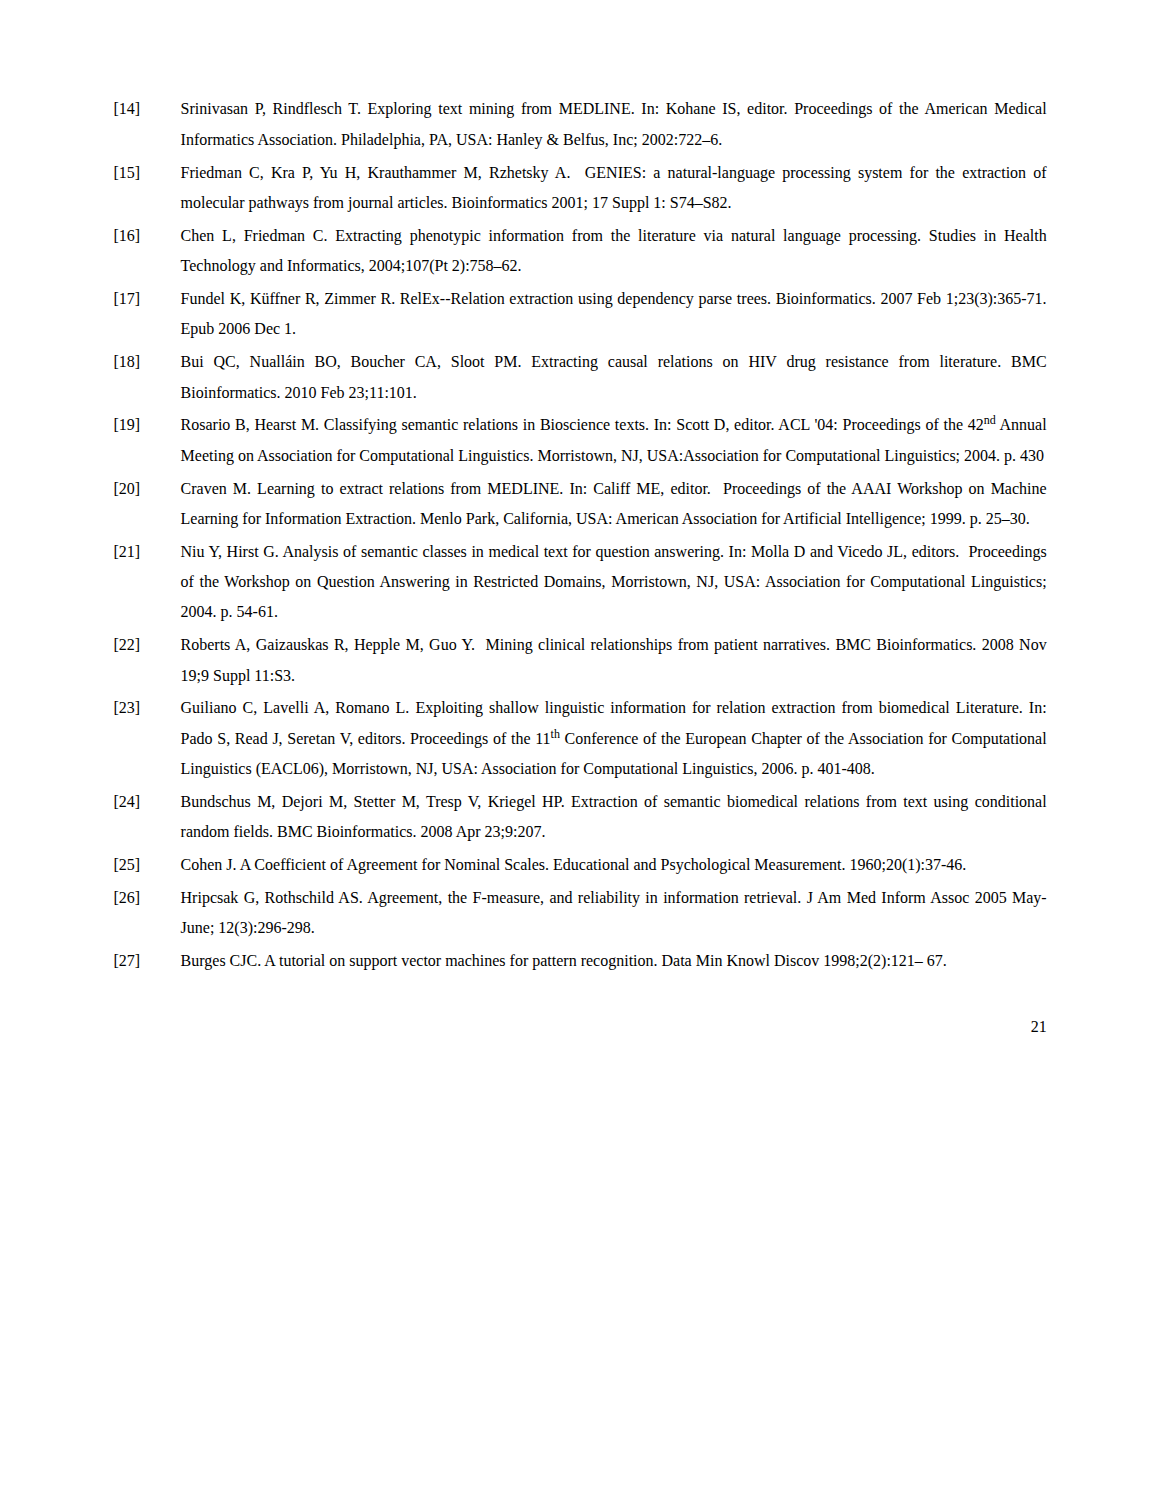[14] Srinivasan P, Rindflesch T. Exploring text mining from MEDLINE. In: Kohane IS, editor. Proceedings of the American Medical Informatics Association. Philadelphia, PA, USA: Hanley & Belfus, Inc; 2002:722–6.
[15] Friedman C, Kra P, Yu H, Krauthammer M, Rzhetsky A. GENIES: a natural-language processing system for the extraction of molecular pathways from journal articles. Bioinformatics 2001; 17 Suppl 1: S74–S82.
[16] Chen L, Friedman C. Extracting phenotypic information from the literature via natural language processing. Studies in Health Technology and Informatics, 2004;107(Pt 2):758–62.
[17] Fundel K, Küffner R, Zimmer R. RelEx--Relation extraction using dependency parse trees. Bioinformatics. 2007 Feb 1;23(3):365-71. Epub 2006 Dec 1.
[18] Bui QC, Nualláin BO, Boucher CA, Sloot PM. Extracting causal relations on HIV drug resistance from literature. BMC Bioinformatics. 2010 Feb 23;11:101.
[19] Rosario B, Hearst M. Classifying semantic relations in Bioscience texts. In: Scott D, editor. ACL '04: Proceedings of the 42nd Annual Meeting on Association for Computational Linguistics. Morristown, NJ, USA:Association for Computational Linguistics; 2004. p. 430
[20] Craven M. Learning to extract relations from MEDLINE. In: Califf ME, editor. Proceedings of the AAAI Workshop on Machine Learning for Information Extraction. Menlo Park, California, USA: American Association for Artificial Intelligence; 1999. p. 25–30.
[21] Niu Y, Hirst G. Analysis of semantic classes in medical text for question answering. In: Molla D and Vicedo JL, editors. Proceedings of the Workshop on Question Answering in Restricted Domains, Morristown, NJ, USA: Association for Computational Linguistics; 2004. p. 54-61.
[22] Roberts A, Gaizauskas R, Hepple M, Guo Y. Mining clinical relationships from patient narratives. BMC Bioinformatics. 2008 Nov 19;9 Suppl 11:S3.
[23] Guiliano C, Lavelli A, Romano L. Exploiting shallow linguistic information for relation extraction from biomedical Literature. In: Pado S, Read J, Seretan V, editors. Proceedings of the 11th Conference of the European Chapter of the Association for Computational Linguistics (EACL06), Morristown, NJ, USA: Association for Computational Linguistics, 2006. p. 401-408.
[24] Bundschus M, Dejori M, Stetter M, Tresp V, Kriegel HP. Extraction of semantic biomedical relations from text using conditional random fields. BMC Bioinformatics. 2008 Apr 23;9:207.
[25] Cohen J. A Coefficient of Agreement for Nominal Scales. Educational and Psychological Measurement. 1960;20(1):37-46.
[26] Hripcsak G, Rothschild AS. Agreement, the F-measure, and reliability in information retrieval. J Am Med Inform Assoc 2005 May-June; 12(3):296-298.
[27] Burges CJC. A tutorial on support vector machines for pattern recognition. Data Min Knowl Discov 1998;2(2):121– 67.
21